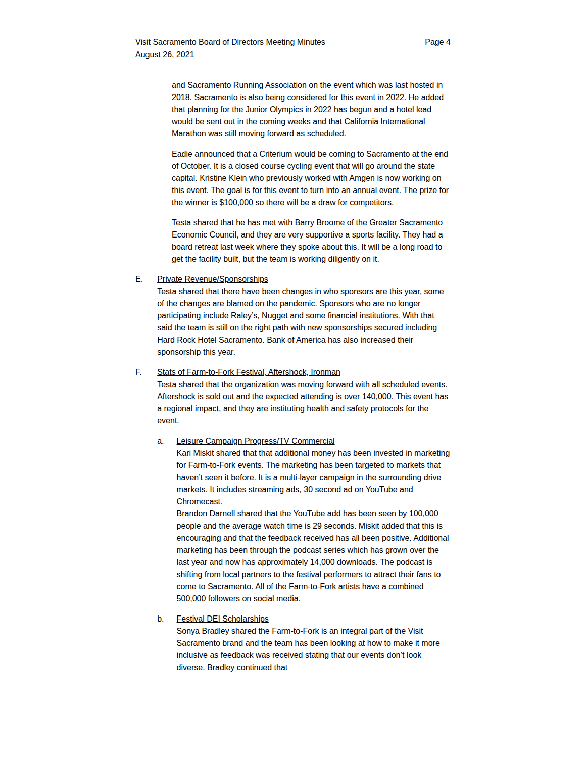Visit Sacramento Board of Directors Meeting Minutes
Page 4
August 26, 2021
and Sacramento Running Association on the event which was last hosted in 2018. Sacramento is also being considered for this event in 2022. He added that planning for the Junior Olympics in 2022 has begun and a hotel lead would be sent out in the coming weeks and that California International Marathon was still moving forward as scheduled.
Eadie announced that a Criterium would be coming to Sacramento at the end of October. It is a closed course cycling event that will go around the state capital. Kristine Klein who previously worked with Amgen is now working on this event. The goal is for this event to turn into an annual event. The prize for the winner is $100,000 so there will be a draw for competitors.
Testa shared that he has met with Barry Broome of the Greater Sacramento Economic Council, and they are very supportive a sports facility. They had a board retreat last week where they spoke about this. It will be a long road to get the facility built, but the team is working diligently on it.
E. Private Revenue/Sponsorships
Testa shared that there have been changes in who sponsors are this year, some of the changes are blamed on the pandemic. Sponsors who are no longer participating include Raley’s, Nugget and some financial institutions. With that said the team is still on the right path with new sponsorships secured including Hard Rock Hotel Sacramento. Bank of America has also increased their sponsorship this year.
F. Stats of Farm-to-Fork Festival, Aftershock, Ironman
Testa shared that the organization was moving forward with all scheduled events. Aftershock is sold out and the expected attending is over 140,000. This event has a regional impact, and they are instituting health and safety protocols for the event.
a. Leisure Campaign Progress/TV Commercial
Kari Miskit shared that that additional money has been invested in marketing for Farm-to-Fork events. The marketing has been targeted to markets that haven’t seen it before. It is a multi-layer campaign in the surrounding drive markets. It includes streaming ads, 30 second ad on YouTube and Chromecast.
Brandon Darnell shared that the YouTube add has been seen by 100,000 people and the average watch time is 29 seconds. Miskit added that this is encouraging and that the feedback received has all been positive. Additional marketing has been through the podcast series which has grown over the last year and now has approximately 14,000 downloads. The podcast is shifting from local partners to the festival performers to attract their fans to come to Sacramento. All of the Farm-to-Fork artists have a combined 500,000 followers on social media.
b. Festival DEI Scholarships
Sonya Bradley shared the Farm-to-Fork is an integral part of the Visit Sacramento brand and the team has been looking at how to make it more inclusive as feedback was received stating that our events don’t look diverse. Bradley continued that